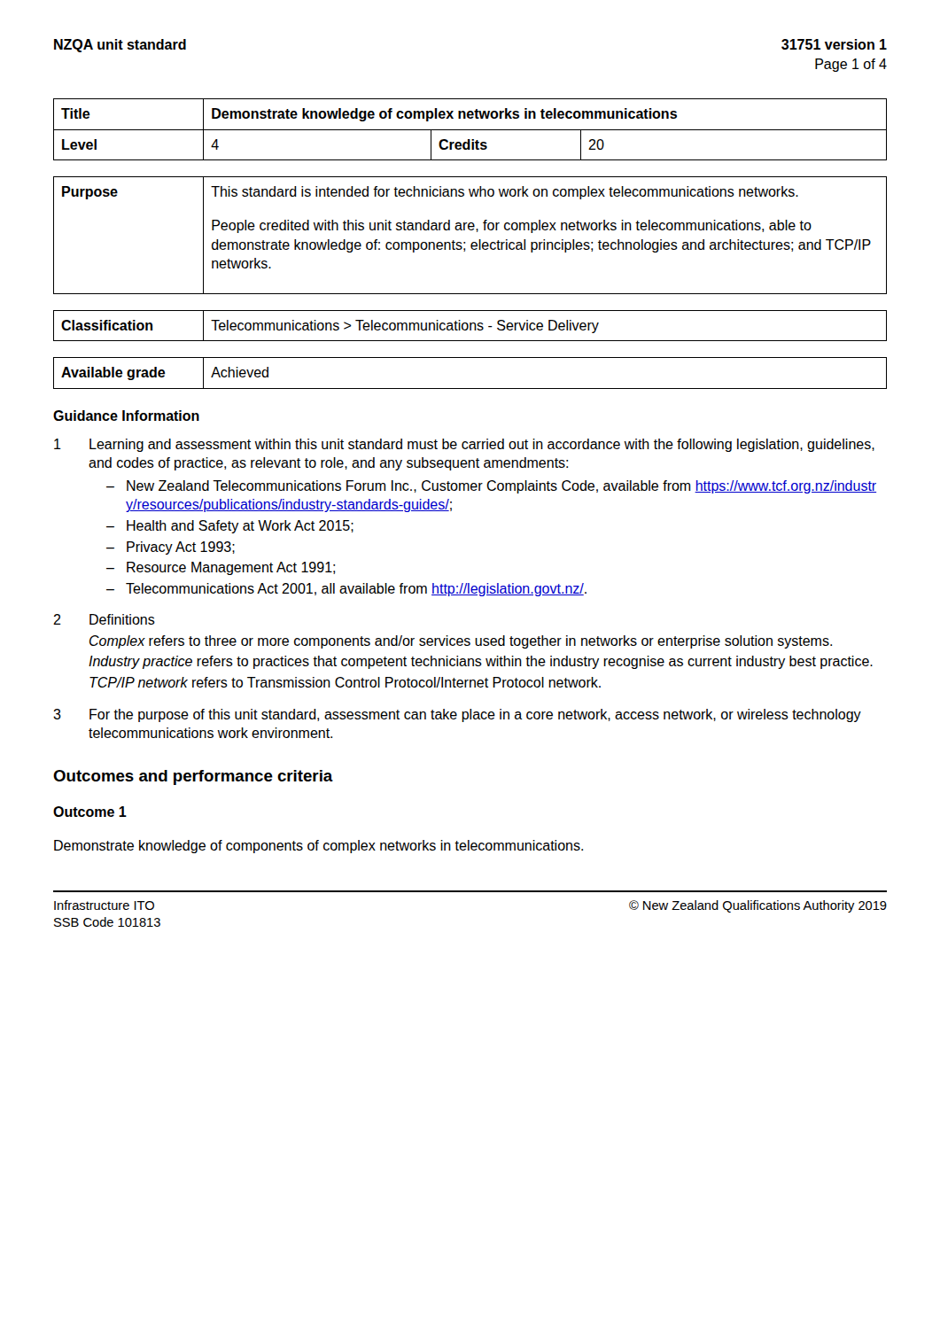NZQA unit standard
31751 version 1
Page 1 of 4
| Title | Demonstrate knowledge of complex networks in telecommunications |
| Level | 4 | Credits | 20 |
| Purpose | This standard is intended for technicians who work on complex telecommunications networks. People credited with this unit standard are, for complex networks in telecommunications, able to demonstrate knowledge of: components; electrical principles; technologies and architectures; and TCP/IP networks. |
| Classification | Telecommunications > Telecommunications - Service Delivery |
| Available grade | Achieved |
Guidance Information
Learning and assessment within this unit standard must be carried out in accordance with the following legislation, guidelines, and codes of practice, as relevant to role, and any subsequent amendments:
New Zealand Telecommunications Forum Inc., Customer Complaints Code, available from https://www.tcf.org.nz/industry/resources/publications/industry-standards-guides/;
Health and Safety at Work Act 2015;
Privacy Act 1993;
Resource Management Act 1991;
Telecommunications Act 2001, all available from http://legislation.govt.nz/.
Definitions
Complex refers to three or more components and/or services used together in networks or enterprise solution systems.
Industry practice refers to practices that competent technicians within the industry recognise as current industry best practice.
TCP/IP network refers to Transmission Control Protocol/Internet Protocol network.
For the purpose of this unit standard, assessment can take place in a core network, access network, or wireless technology telecommunications work environment.
Outcomes and performance criteria
Outcome 1
Demonstrate knowledge of components of complex networks in telecommunications.
Infrastructure ITO
SSB Code 101813
© New Zealand Qualifications Authority 2019